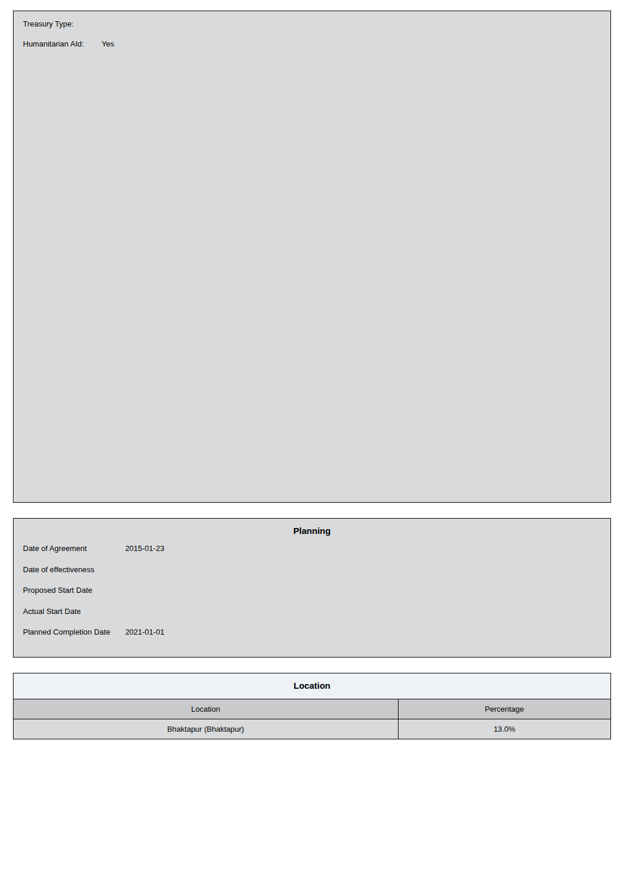Treasury Type:
Humanitarian AId: Yes
Planning
Date of Agreement 2015-01-23
Date of effectiveness
Proposed Start Date
Actual Start Date
Planned Completion Date 2021-01-01
Location
| Location | Percentage |
| --- | --- |
| Bhaktapur (Bhaktapur) | 13.0% |